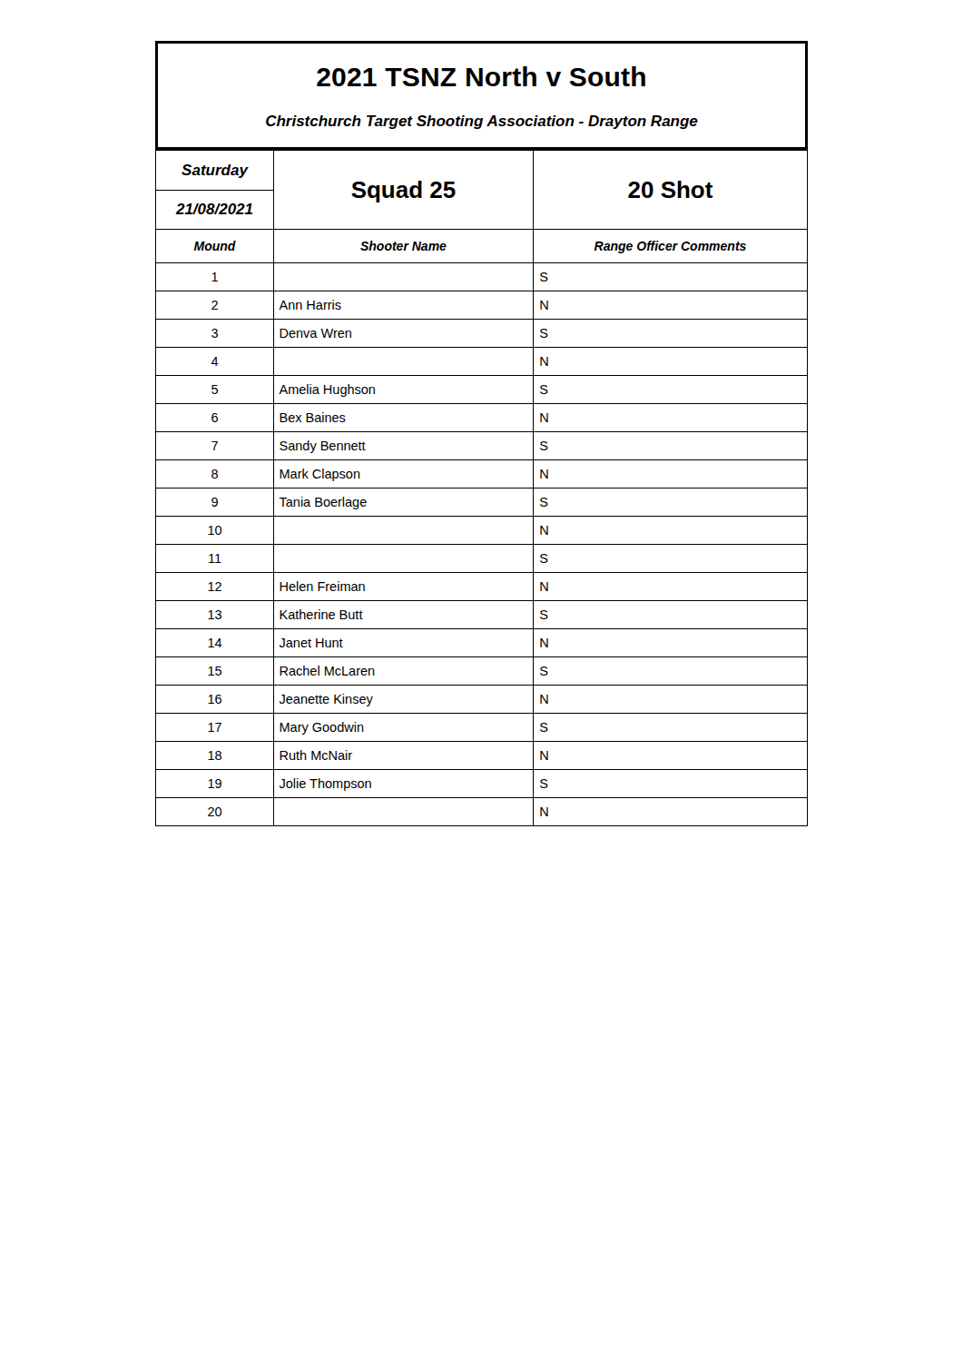2021 TSNZ North v South
Christchurch Target Shooting Association - Drayton Range
| / Saturday / / 21/08/2021 / | Squad 25 | 20 Shot |
| Mound | Shooter Name | Range Officer Comments |
| 1 | | S |
| 2 | Ann Harris | N |
| 3 | Denva Wren | S |
| 4 | | N |
| 5 | Amelia Hughson | S |
| 6 | Bex Baines | N |
| 7 | Sandy Bennett | S |
| 8 | Mark Clapson | N |
| 9 | Tania Boerlage | S |
| 10 | | N |
| 11 | | S |
| 12 | Helen Freiman | N |
| 13 | Katherine Butt | S |
| 14 | Janet Hunt | N |
| 15 | Rachel McLaren | S |
| 16 | Jeanette Kinsey | N |
| 17 | Mary Goodwin | S |
| 18 | Ruth McNair | N |
| 19 | Jolie Thompson | S |
| 20 | | N |